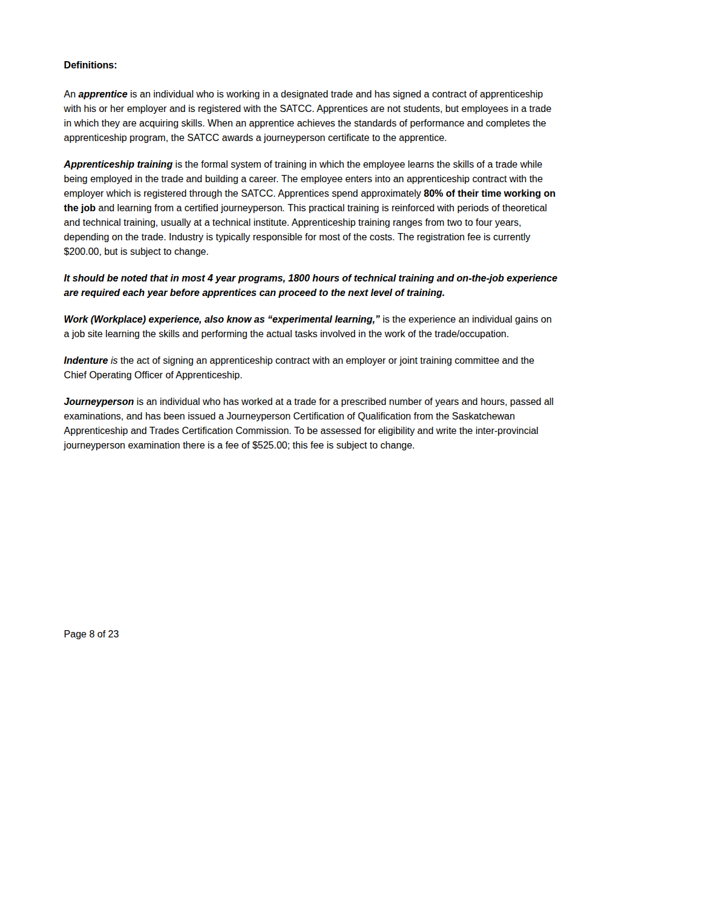Definitions:
An apprentice is an individual who is working in a designated trade and has signed a contract of apprenticeship with his or her employer and is registered with the SATCC. Apprentices are not students, but employees in a trade in which they are acquiring skills. When an apprentice achieves the standards of performance and completes the apprenticeship program, the SATCC awards a journeyperson certificate to the apprentice.
Apprenticeship training is the formal system of training in which the employee learns the skills of a trade while being employed in the trade and building a career. The employee enters into an apprenticeship contract with the employer which is registered through the SATCC. Apprentices spend approximately 80% of their time working on the job and learning from a certified journeyperson. This practical training is reinforced with periods of theoretical and technical training, usually at a technical institute. Apprenticeship training ranges from two to four years, depending on the trade. Industry is typically responsible for most of the costs. The registration fee is currently $200.00, but is subject to change.
It should be noted that in most 4 year programs, 1800 hours of technical training and on-the-job experience are required each year before apprentices can proceed to the next level of training.
Work (Workplace) experience, also know as “experimental learning,” is the experience an individual gains on a job site learning the skills and performing the actual tasks involved in the work of the trade/occupation.
Indenture is the act of signing an apprenticeship contract with an employer or joint training committee and the Chief Operating Officer of Apprenticeship.
Journeyperson is an individual who has worked at a trade for a prescribed number of years and hours, passed all examinations, and has been issued a Journeyperson Certification of Qualification from the Saskatchewan Apprenticeship and Trades Certification Commission. To be assessed for eligibility and write the inter-provincial journeyperson examination there is a fee of $525.00; this fee is subject to change.
Page 8 of 23